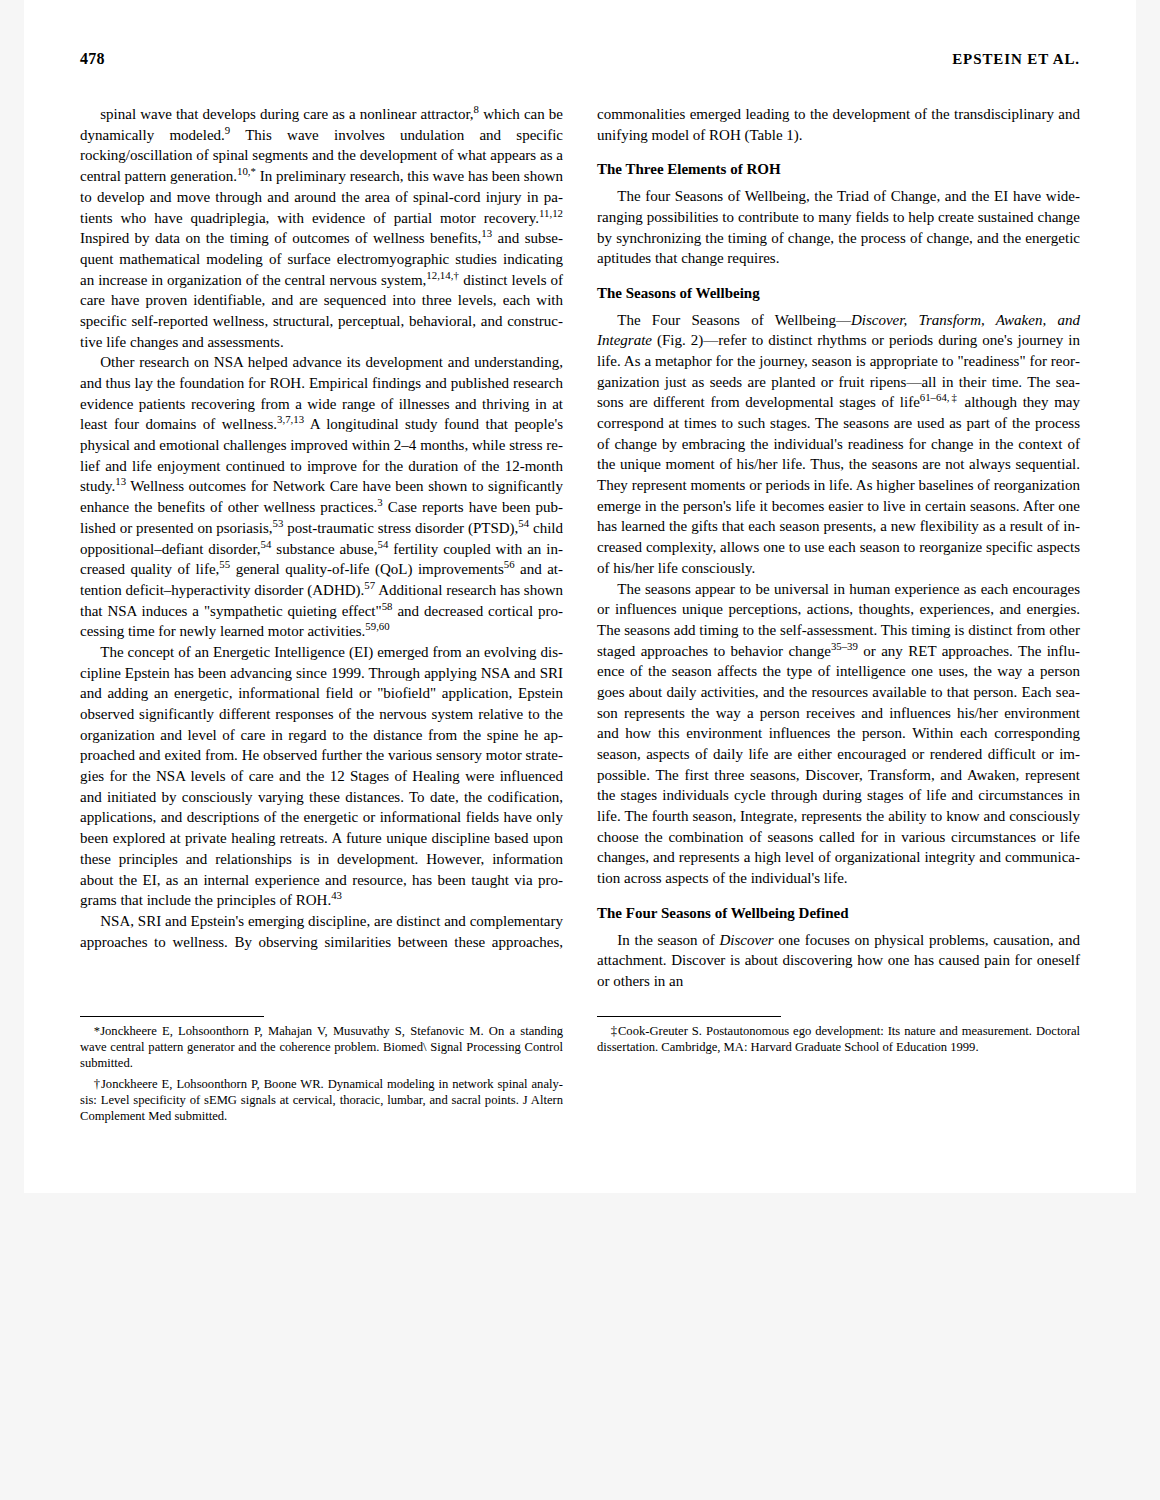478 EPSTEIN ET AL.
spinal wave that develops during care as a nonlinear attractor,8 which can be dynamically modeled.9 This wave involves undulation and specific rocking/oscillation of spinal segments and the development of what appears as a central pattern generation.10,* In preliminary research, this wave has been shown to develop and move through and around the area of spinal-cord injury in patients who have quadriplegia, with evidence of partial motor recovery.11,12 Inspired by data on the timing of outcomes of wellness benefits,13 and subsequent mathematical modeling of surface electromyographic studies indicating an increase in organization of the central nervous system,12,14,† distinct levels of care have proven identifiable, and are sequenced into three levels, each with specific self-reported wellness, structural, perceptual, behavioral, and constructive life changes and assessments.
Other research on NSA helped advance its development and understanding, and thus lay the foundation for ROH. Empirical findings and published research evidence patients recovering from a wide range of illnesses and thriving in at least four domains of wellness.3,7,13 A longitudinal study found that people's physical and emotional challenges improved within 2–4 months, while stress relief and life enjoyment continued to improve for the duration of the 12-month study.13 Wellness outcomes for Network Care have been shown to significantly enhance the benefits of other wellness practices.3 Case reports have been published or presented on psoriasis,53 post-traumatic stress disorder (PTSD),54 child oppositional–defiant disorder,54 substance abuse,54 fertility coupled with an increased quality of life,55 general quality-of-life (QoL) improvements56 and attention deficit–hyperactivity disorder (ADHD).57 Additional research has shown that NSA induces a "sympathetic quieting effect"58 and decreased cortical processing time for newly learned motor activities.59,60
The concept of an Energetic Intelligence (EI) emerged from an evolving discipline Epstein has been advancing since 1999. Through applying NSA and SRI and adding an energetic, informational field or "biofield" application, Epstein observed significantly different responses of the nervous system relative to the organization and level of care in regard to the distance from the spine he approached and exited from. He observed further the various sensory motor strategies for the NSA levels of care and the 12 Stages of Healing were influenced and initiated by consciously varying these distances. To date, the codification, applications, and descriptions of the energetic or informational fields have only been explored at private healing retreats. A future unique discipline based upon these principles and relationships is in development. However, information about the EI, as an internal experience and resource, has been taught via programs that include the principles of ROH.43
NSA, SRI and Epstein's emerging discipline, are distinct and complementary approaches to wellness. By observing similarities between these approaches, commonalities emerged leading to the development of the transdisciplinary and unifying model of ROH (Table 1).
The Three Elements of ROH
The four Seasons of Wellbeing, the Triad of Change, and the EI have wide-ranging possibilities to contribute to many fields to help create sustained change by synchronizing the timing of change, the process of change, and the energetic aptitudes that change requires.
The Seasons of Wellbeing
The Four Seasons of Wellbeing—Discover, Transform, Awaken, and Integrate (Fig. 2)—refer to distinct rhythms or periods during one's journey in life. As a metaphor for the journey, season is appropriate to "readiness" for reorganization just as seeds are planted or fruit ripens—all in their time. The seasons are different from developmental stages of life61–64,‡ although they may correspond at times to such stages. The seasons are used as part of the process of change by embracing the individual's readiness for change in the context of the unique moment of his/her life. Thus, the seasons are not always sequential. They represent moments or periods in life. As higher baselines of reorganization emerge in the person's life it becomes easier to live in certain seasons. After one has learned the gifts that each season presents, a new flexibility as a result of increased complexity, allows one to use each season to reorganize specific aspects of his/her life consciously.
The seasons appear to be universal in human experience as each encourages or influences unique perceptions, actions, thoughts, experiences, and energies. The seasons add timing to the self-assessment. This timing is distinct from other staged approaches to behavior change35–39 or any RET approaches. The influence of the season affects the type of intelligence one uses, the way a person goes about daily activities, and the resources available to that person. Each season represents the way a person receives and influences his/her environment and how this environment influences the person. Within each corresponding season, aspects of daily life are either encouraged or rendered difficult or impossible. The first three seasons, Discover, Transform, and Awaken, represent the stages individuals cycle through during stages of life and circumstances in life. The fourth season, Integrate, represents the ability to know and consciously choose the combination of seasons called for in various circumstances or life changes, and represents a high level of organizational integrity and communication across aspects of the individual's life.
The Four Seasons of Wellbeing Defined
In the season of Discover one focuses on physical problems, causation, and attachment. Discover is about discovering how one has caused pain for oneself or others in an
*Jonckheere E, Lohsoonthorn P, Mahajan V, Musuvathy S, Stefanovic M. On a standing wave central pattern generator and the coherence problem. Biomed\ Signal Processing Control submitted.
†Jonckheere E, Lohsoonthorn P, Boone WR. Dynamical modeling in network spinal analysis: Level specificity of sEMG signals at cervical, thoracic, lumbar, and sacral points. J Altern Complement Med submitted.
‡Cook-Greuter S. Postautonomous ego development: Its nature and measurement. Doctoral dissertation. Cambridge, MA: Harvard Graduate School of Education 1999.